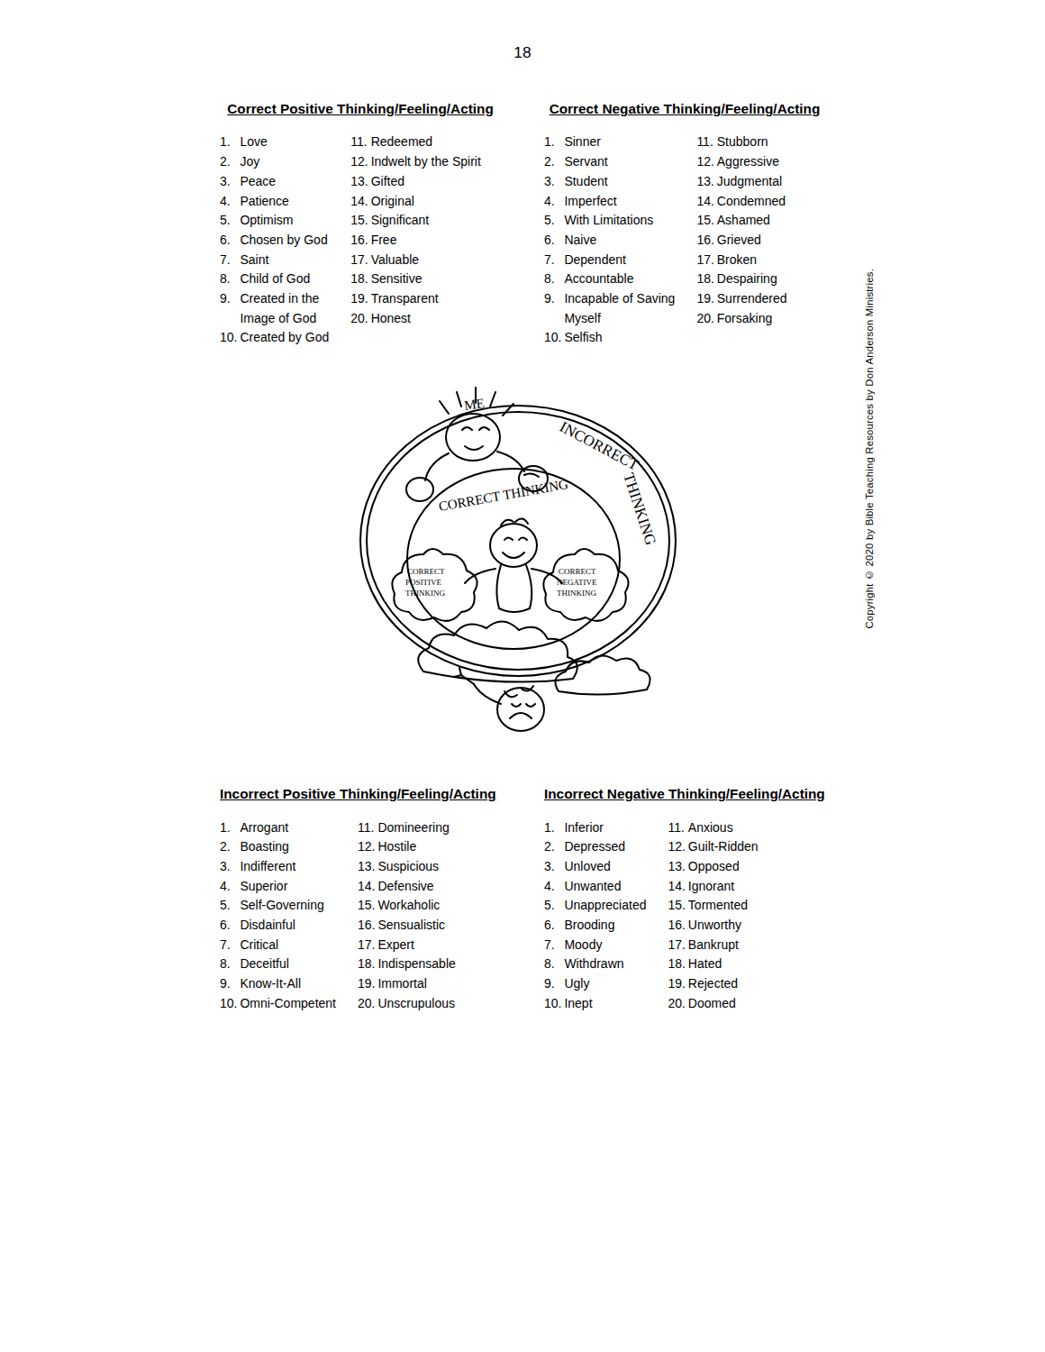18
Copyright © 2020 by Bible Teaching Resources by Don Anderson Ministries.
Correct Positive Thinking/Feeling/Acting
1. Love
2. Joy
3. Peace
4. Patience
5. Optimism
6. Chosen by God
7. Saint
8. Child of God
9. Created in theImage of God
10. Created by God
11. Redeemed
12. Indwelt by the Spirit
13. Gifted
14. Original
15. Significant
16. Free
17. Valuable
18. Sensitive
19. Transparent
20. Honest
Correct Negative Thinking/Feeling/Acting
1. Sinner
2. Servant
3. Student
4. Imperfect
5. With Limitations
6. Naive
7. Dependent
8. Accountable
9. Incapable of SavingMyself
10. Selfish
11. Stubborn
12. Aggressive
13. Judgmental
14. Condemned
15. Ashamed
16. Grieved
17. Broken
18. Despairing
19. Surrendered
20. Forsaking
ME INCORRECT THINKING CORRECT THINKING CORRECT POSITIVE THINKING CORRECT NEGATIVE THINKING
Incorrect Positive Thinking/Feeling/Acting
1. Arrogant
2. Boasting
3. Indifferent
4. Superior
5. Self-Governing
6. Disdainful
7. Critical
8. Deceitful
9. Know-It-All
10. Omni-Competent
11. Domineering
12. Hostile
13. Suspicious
14. Defensive
15. Workaholic
16. Sensualistic
17. Expert
18. Indispensable
19. Immortal
20. Unscrupulous
Incorrect Negative Thinking/Feeling/Acting
1. Inferior
2. Depressed
3. Unloved
4. Unwanted
5. Unappreciated
6. Brooding
7. Moody
8. Withdrawn
9. Ugly
10. Inept
11. Anxious
12. Guilt-Ridden
13. Opposed
14. Ignorant
15. Tormented
16. Unworthy
17. Bankrupt
18. Hated
19. Rejected
20. Doomed